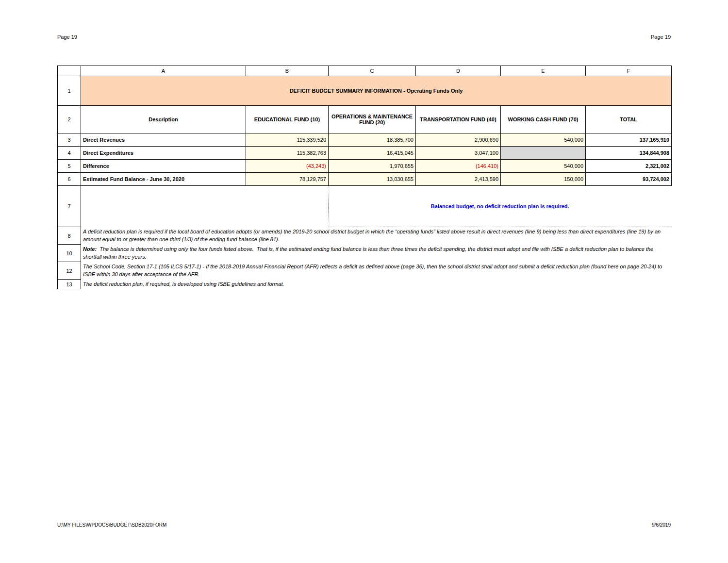Page 19
Page 19
| | A | B | C | D | E | F |
| 1 | DEFICIT BUDGET SUMMARY INFORMATION - Operating Funds Only |
| 2 | Description | EDUCATIONAL FUND (10) | OPERATIONS & MAINTENANCE FUND (20) | TRANSPORTATION FUND (40) | WORKING CASH FUND (70) | TOTAL |
| 3 | Direct Revenues | 115,339,520 | 18,385,700 | 2,900,690 | 540,000 | 137,165,910 |
| 4 | Direct Expenditures | 115,382,763 | 16,415,045 | 3,047,100 | | 134,844,908 |
| 5 | Difference | (43,243) | 1,970,655 | (146,410) | 540,000 | 2,321,002 |
| 6 | Estimated Fund Balance - June 30, 2020 | 78,129,757 | 13,030,655 | 2,413,590 | 150,000 | 93,724,002 |
| 7 | | | Balanced budget, no deficit reduction plan is required. |
| 8 | A deficit reduction plan is required if the local board of education adopts (or amends) the 2019-20 school district budget in which the “operating funds” listed above result in direct revenues (line 9) being less than direct expenditures (line 19) by an amount equal to or greater than one-third (1/3) of the ending fund balance (line 81). |
| 10 | Note: The balance is determined using only the four funds listed above. That is, if the estimated ending fund balance is less than three times the deficit spending, the district must adopt and file with ISBE a deficit reduction plan to balance the shortfall within three years. |
| 12 | The School Code, Section 17-1 (105 ILCS 5/17-1) - If the 2018-2019 Annual Financial Report (AFR) reflects a deficit as defined above (page 36), then the school district shall adopt and submit a deficit reduction plan (found here on page 20-24) to ISBE within 30 days after acceptance of the AFR. |
| 13 | The deficit reduction plan, if required, is developed using ISBE guidelines and format. |
U:\MY FILES\WPDOCS\BUDGET\SDB2020FORM
9/6/2019